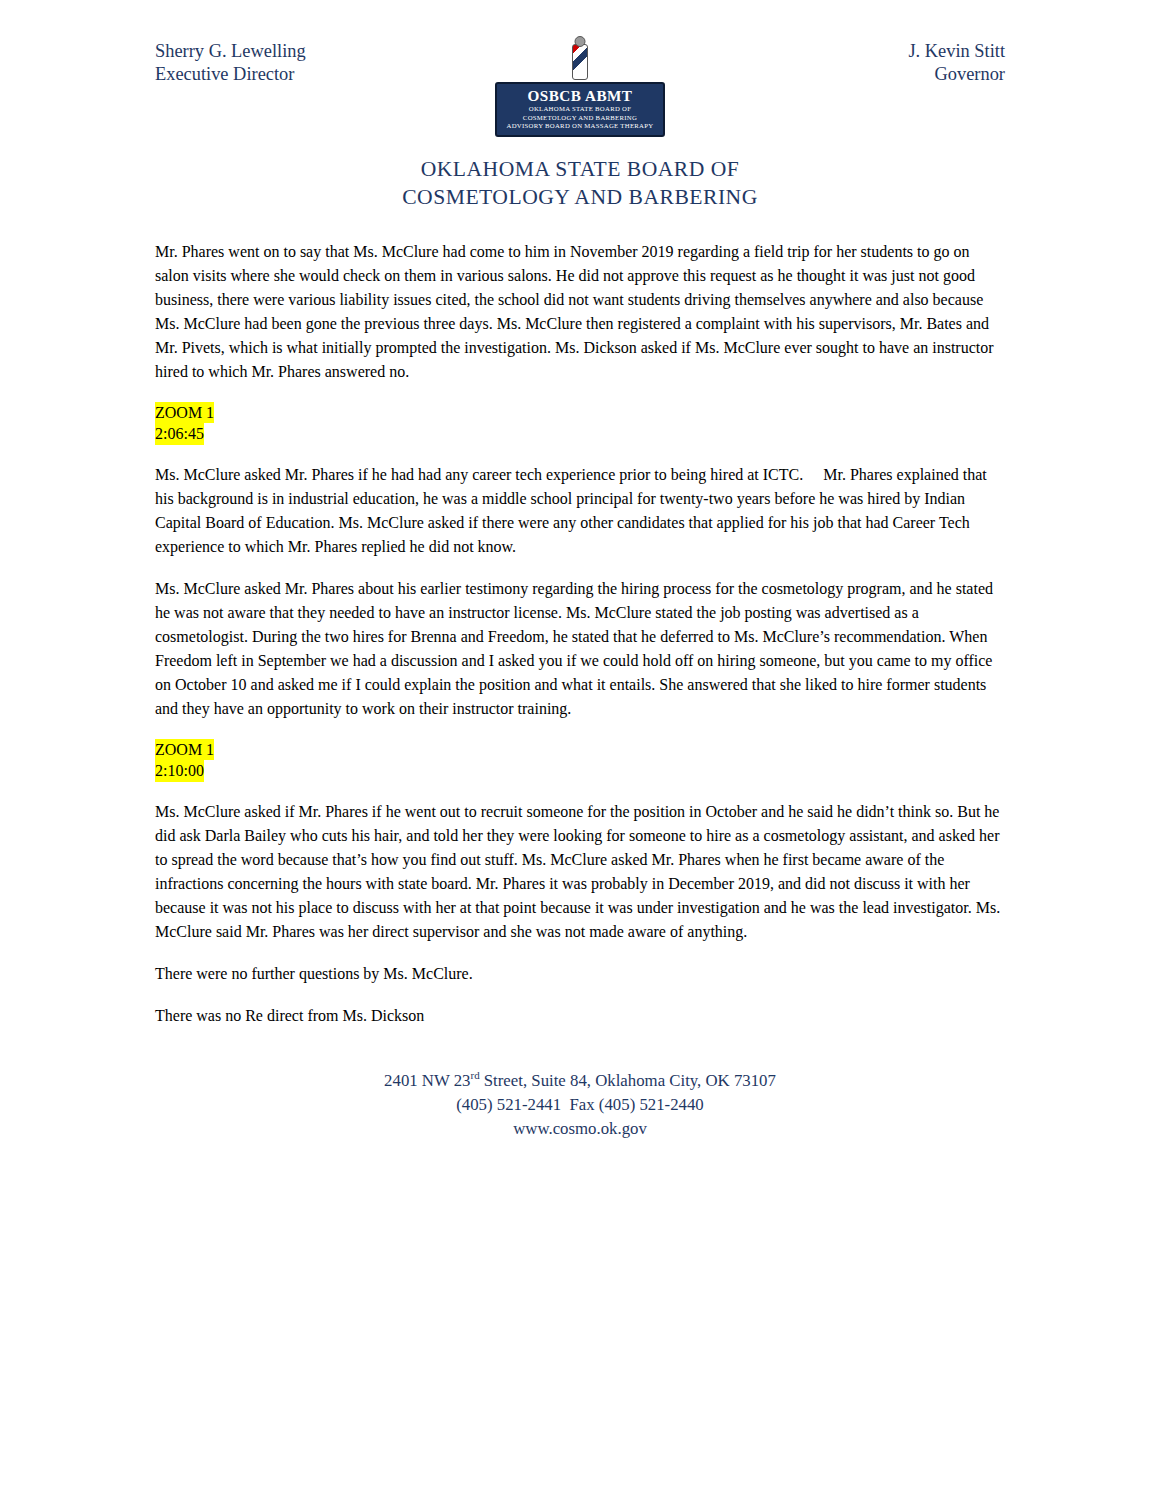Sherry G. Lewelling
Executive Director
OSBCB ABMT
Oklahoma State Board of
Cosmetology and Barbering
Advisory Board on Massage Therapy
J. Kevin Stitt
Governor
OKLAHOMA STATE BOARD OF
COSMETOLOGY AND BARBERING
Mr. Phares went on to say that Ms. McClure had come to him in November 2019 regarding a field trip for her students to go on salon visits where she would check on them in various salons. He did not approve this request as he thought it was just not good business, there were various liability issues cited, the school did not want students driving themselves anywhere and also because Ms. McClure had been gone the previous three days. Ms. McClure then registered a complaint with his supervisors, Mr. Bates and Mr. Pivets, which is what initially prompted the investigation. Ms. Dickson asked if Ms. McClure ever sought to have an instructor hired to which Mr. Phares answered no.
ZOOM 1
2:06:45
Ms. McClure asked Mr. Phares if he had had any career tech experience prior to being hired at ICTC. Mr. Phares explained that his background is in industrial education, he was a middle school principal for twenty-two years before he was hired by Indian Capital Board of Education. Ms. McClure asked if there were any other candidates that applied for his job that had Career Tech experience to which Mr. Phares replied he did not know.
Ms. McClure asked Mr. Phares about his earlier testimony regarding the hiring process for the cosmetology program, and he stated he was not aware that they needed to have an instructor license. Ms. McClure stated the job posting was advertised as a cosmetologist. During the two hires for Brenna and Freedom, he stated that he deferred to Ms. McClure’s recommendation. When Freedom left in September we had a discussion and I asked you if we could hold off on hiring someone, but you came to my office on October 10 and asked me if I could explain the position and what it entails. She answered that she liked to hire former students and they have an opportunity to work on their instructor training.
ZOOM 1
2:10:00
Ms. McClure asked if Mr. Phares if he went out to recruit someone for the position in October and he said he didn’t think so. But he did ask Darla Bailey who cuts his hair, and told her they were looking for someone to hire as a cosmetology assistant, and asked her to spread the word because that’s how you find out stuff. Ms. McClure asked Mr. Phares when he first became aware of the infractions concerning the hours with state board. Mr. Phares it was probably in December 2019, and did not discuss it with her because it was not his place to discuss with her at that point because it was under investigation and he was the lead investigator. Ms. McClure said Mr. Phares was her direct supervisor and she was not made aware of anything.
There were no further questions by Ms. McClure.
There was no Re direct from Ms. Dickson
2401 NW 23rd Street, Suite 84, Oklahoma City, OK 73107
(405) 521-2441 Fax (405) 521-2440
www.cosmo.ok.gov